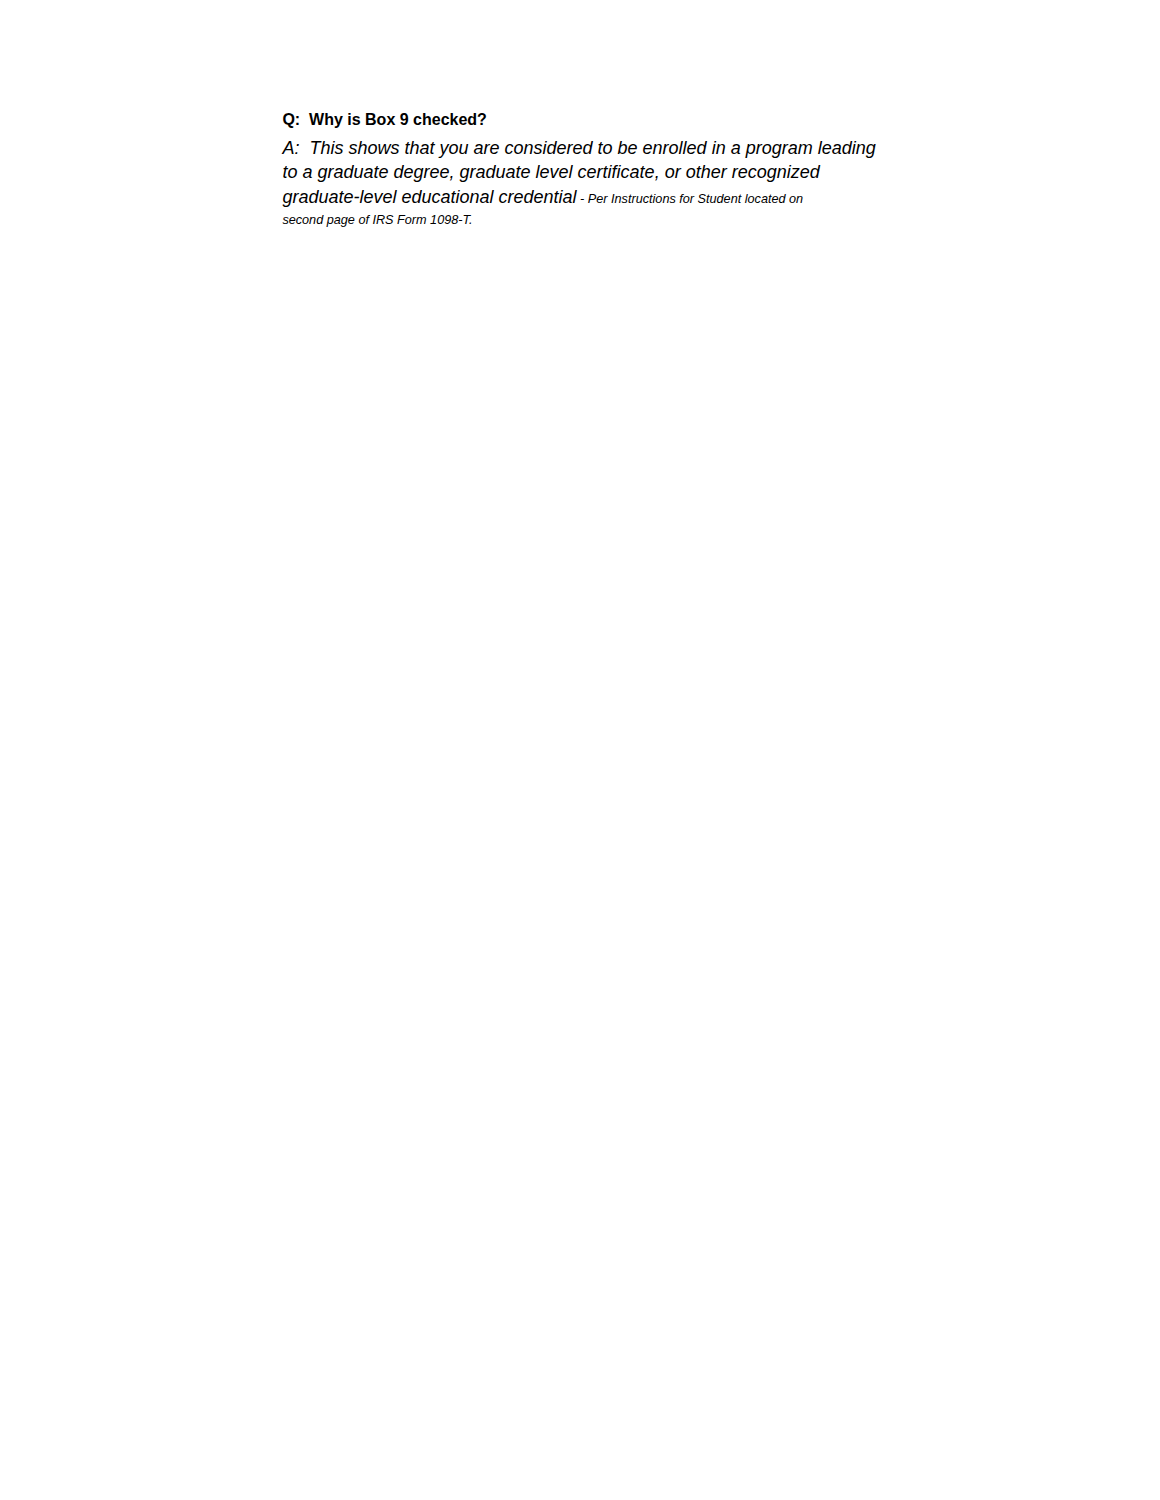Q: Why is Box 9 checked?
A: This shows that you are considered to be enrolled in a program leading to a graduate degree, graduate level certificate, or other recognized graduate-level educational credential - Per Instructions for Student located on
second page of IRS Form 1098-T.